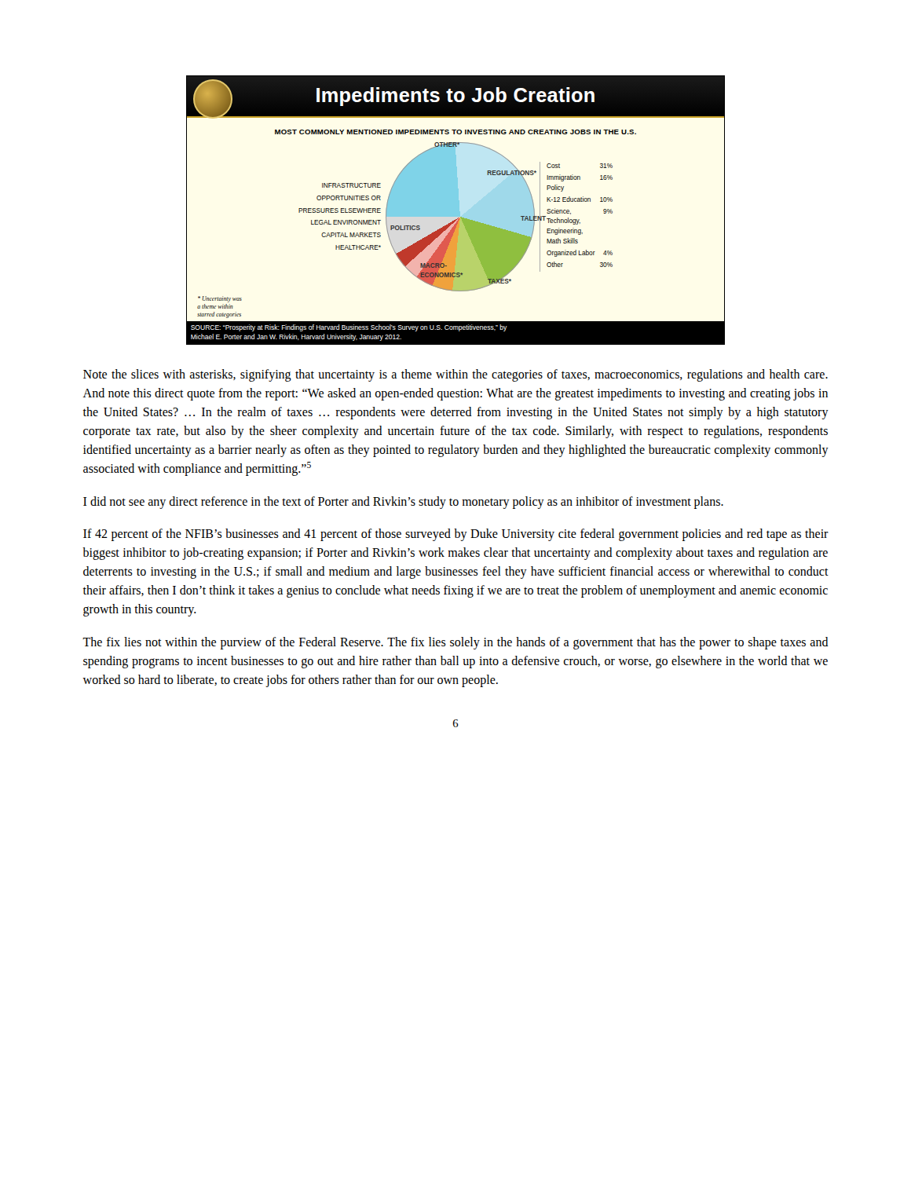Impediments to Job Creation
MOST COMMONLY MENTIONED IMPEDIMENTS TO INVESTING AND CREATING JOBS IN THE U.S.
INFRASTRUCTURE
OPPORTUNITIES OR
PRESSURES ELSEWHERE
LEGAL ENVIRONMENT
CAPITAL MARKETS
HEALTHCARE*
REGULATIONS* TALENT TAXES* MACRO-
ECONOMICS* POLITICS OTHER*
| Cost | 31% |
| Immigration Policy | 16% |
| K-12 Education | 10% |
| Science, Technology, Engineering, Math Skills | 9% |
| Organized Labor | 4% |
| Other | 30% |
* Uncertainty was
a theme within
starred categories
SOURCE: “Prosperity at Risk: Findings of Harvard Business School’s Survey on U.S. Competitiveness,” by
Michael E. Porter and Jan W. Rivkin, Harvard University, January 2012.
Note the slices with asterisks, signifying that uncertainty is a theme within the categories of taxes, macroeconomics, regulations and health care. And note this direct quote from the report: “We asked an open-ended question: What are the greatest impediments to investing and creating jobs in the United States? … In the realm of taxes … respondents were deterred from investing in the United States not simply by a high statutory corporate tax rate, but also by the sheer complexity and uncertain future of the tax code. Similarly, with respect to regulations, respondents identified uncertainty as a barrier nearly as often as they pointed to regulatory burden and they highlighted the bureaucratic complexity commonly associated with compliance and permitting.”5
I did not see any direct reference in the text of Porter and Rivkin’s study to monetary policy as an inhibitor of investment plans.
If 42 percent of the NFIB’s businesses and 41 percent of those surveyed by Duke University cite federal government policies and red tape as their biggest inhibitor to job-creating expansion; if Porter and Rivkin’s work makes clear that uncertainty and complexity about taxes and regulation are deterrents to investing in the U.S.; if small and medium and large businesses feel they have sufficient financial access or wherewithal to conduct their affairs, then I don’t think it takes a genius to conclude what needs fixing if we are to treat the problem of unemployment and anemic economic growth in this country.
The fix lies not within the purview of the Federal Reserve. The fix lies solely in the hands of a government that has the power to shape taxes and spending programs to incent businesses to go out and hire rather than ball up into a defensive crouch, or worse, go elsewhere in the world that we worked so hard to liberate, to create jobs for others rather than for our own people.
6